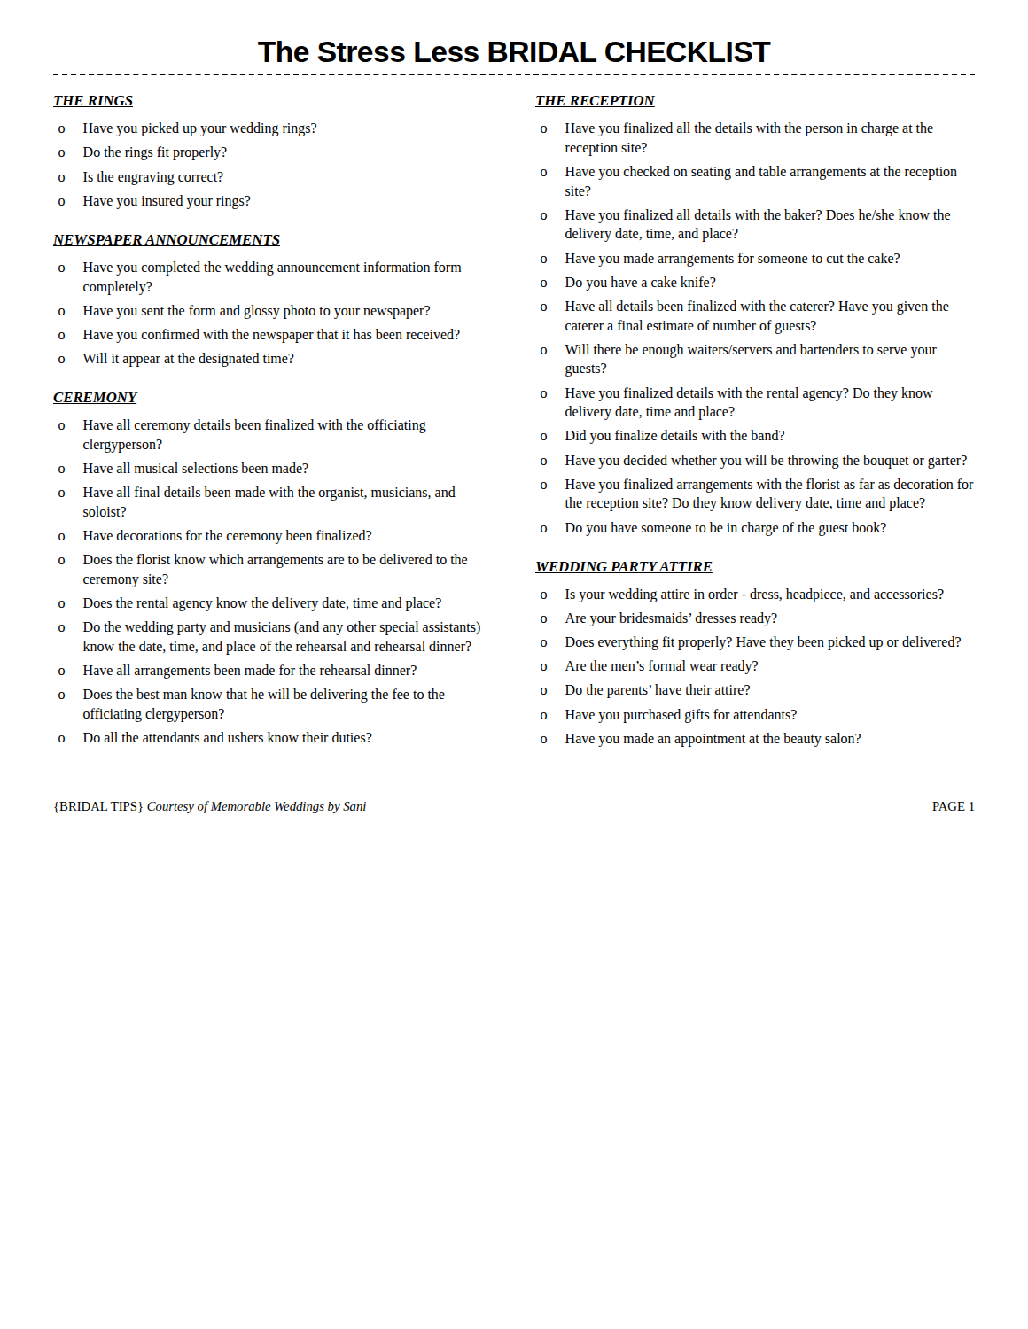The Stress Less BRIDAL CHECKLIST
THE RINGS
Have you picked up your wedding rings?
Do the rings fit properly?
Is the engraving correct?
Have you insured your rings?
NEWSPAPER ANNOUNCEMENTS
Have you completed the wedding announcement information form completely?
Have you sent the form and glossy photo to your newspaper?
Have you confirmed with the newspaper that it has been received?
Will it appear at the designated time?
CEREMONY
Have all ceremony details been finalized with the officiating clergyperson?
Have all musical selections been made?
Have all final details been made with the organist, musicians, and soloist?
Have decorations for the ceremony been finalized?
Does the florist know which arrangements are to be delivered to the ceremony site?
Does the rental agency know the delivery date, time and place?
Do the wedding party and musicians (and any other special assistants) know the date, time, and place of the rehearsal and rehearsal dinner?
Have all arrangements been made for the rehearsal dinner?
Does the best man know that he will be delivering the fee to the officiating clergyperson?
Do all the attendants and ushers know their duties?
THE RECEPTION
Have you finalized all the details with the person in charge at the reception site?
Have you checked on seating and table arrangements at the reception site?
Have you finalized all details with the baker? Does he/she know the delivery date, time, and place?
Have you made arrangements for someone to cut the cake?
Do you have a cake knife?
Have all details been finalized with the caterer? Have you given the caterer a final estimate of number of guests?
Will there be enough waiters/servers and bartenders to serve your guests?
Have you finalized details with the rental agency? Do they know delivery date, time and place?
Did you finalize details with the band?
Have you decided whether you will be throwing the bouquet or garter?
Have you finalized arrangements with the florist as far as decoration for the reception site? Do they know delivery date, time and place?
Do you have someone to be in charge of the guest book?
WEDDING PARTY ATTIRE
Is your wedding attire in order - dress, headpiece, and accessories?
Are your bridesmaids’ dresses ready?
Does everything fit properly? Have they been picked up or delivered?
Are the men’s formal wear ready?
Do the parents’ have their attire?
Have you purchased gifts for attendants?
Have you made an appointment at the beauty salon?
{BRIDAL TIPS} Courtesy of Memorable Weddings by Sani
PAGE 1